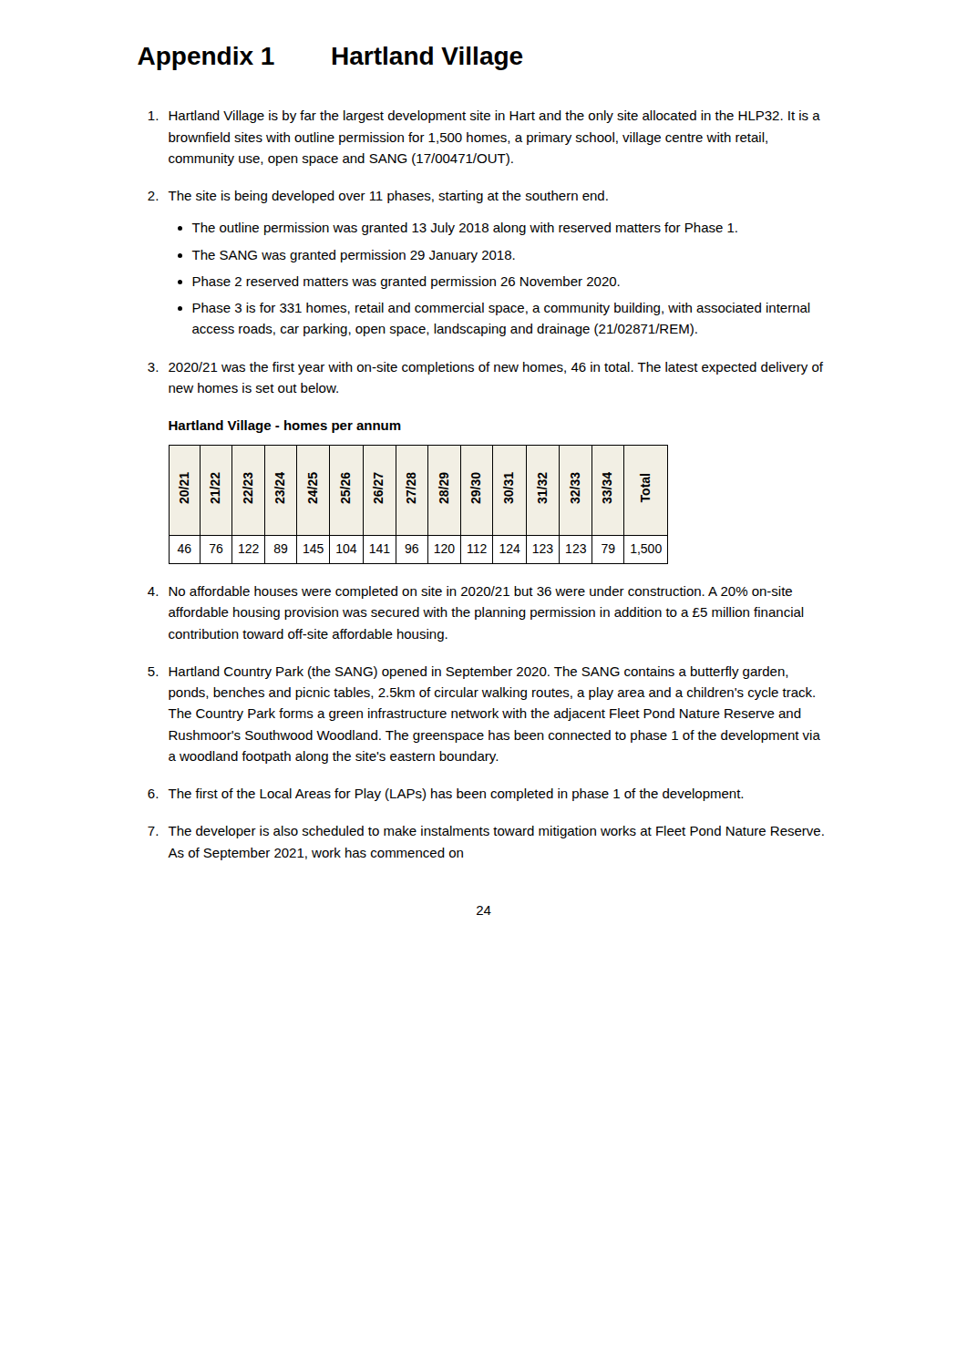Appendix 1 Hartland Village
Hartland Village is by far the largest development site in Hart and the only site allocated in the HLP32. It is a brownfield sites with outline permission for 1,500 homes, a primary school, village centre with retail, community use, open space and SANG (17/00471/OUT).
The site is being developed over 11 phases, starting at the southern end.
The outline permission was granted 13 July 2018 along with reserved matters for Phase 1.
The SANG was granted permission 29 January 2018.
Phase 2 reserved matters was granted permission 26 November 2020.
Phase 3 is for 331 homes, retail and commercial space, a community building, with associated internal access roads, car parking, open space, landscaping and drainage (21/02871/REM).
2020/21 was the first year with on-site completions of new homes, 46 in total. The latest expected delivery of new homes is set out below.
Hartland Village - homes per annum
| 20/21 | 21/22 | 22/23 | 23/24 | 24/25 | 25/26 | 26/27 | 27/28 | 28/29 | 29/30 | 30/31 | 31/32 | 32/33 | 33/34 | Total |
| --- | --- | --- | --- | --- | --- | --- | --- | --- | --- | --- | --- | --- | --- | --- |
| 46 | 76 | 122 | 89 | 145 | 104 | 141 | 96 | 120 | 112 | 124 | 123 | 123 | 79 | 1,500 |
No affordable houses were completed on site in 2020/21 but 36 were under construction. A 20% on-site affordable housing provision was secured with the planning permission in addition to a £5 million financial contribution toward off-site affordable housing.
Hartland Country Park (the SANG) opened in September 2020. The SANG contains a butterfly garden, ponds, benches and picnic tables, 2.5km of circular walking routes, a play area and a children's cycle track. The Country Park forms a green infrastructure network with the adjacent Fleet Pond Nature Reserve and Rushmoor's Southwood Woodland. The greenspace has been connected to phase 1 of the development via a woodland footpath along the site's eastern boundary.
The first of the Local Areas for Play (LAPs) has been completed in phase 1 of the development.
The developer is also scheduled to make instalments toward mitigation works at Fleet Pond Nature Reserve. As of September 2021, work has commenced on
24